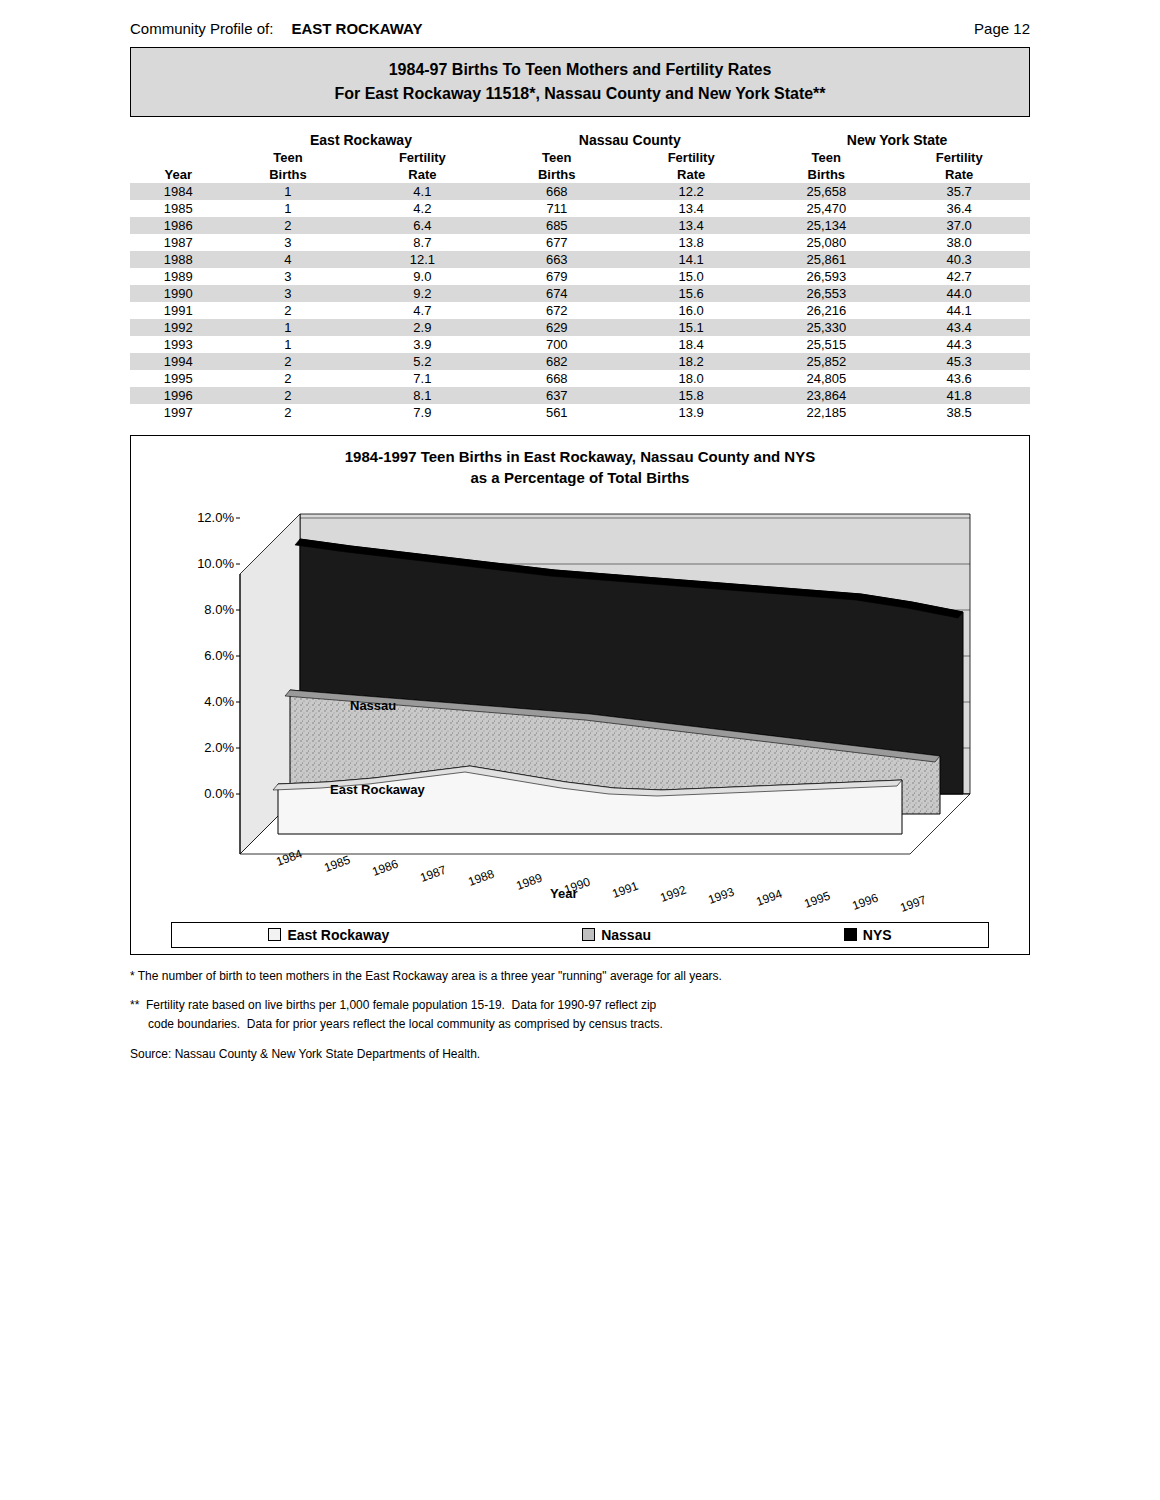Community Profile of: EAST ROCKAWAY
Page 12
1984-97 Births To Teen Mothers and Fertility Rates
For East Rockaway 11518*, Nassau County and New York State**
| | East Rockaway | Nassau County | New York State |
| --- | --- | --- | --- |
| | Teen | Fertility | Teen | Fertility | Teen | Fertility |
| Year | Births | Rate | Births | Rate | Births | Rate |
| 1984 | 1 | 4.1 | 668 | 12.2 | 25,658 | 35.7 |
| 1985 | 1 | 4.2 | 711 | 13.4 | 25,470 | 36.4 |
| 1986 | 2 | 6.4 | 685 | 13.4 | 25,134 | 37.0 |
| 1987 | 3 | 8.7 | 677 | 13.8 | 25,080 | 38.0 |
| 1988 | 4 | 12.1 | 663 | 14.1 | 25,861 | 40.3 |
| 1989 | 3 | 9.0 | 679 | 15.0 | 26,593 | 42.7 |
| 1990 | 3 | 9.2 | 674 | 15.6 | 26,553 | 44.0 |
| 1991 | 2 | 4.7 | 672 | 16.0 | 26,216 | 44.1 |
| 1992 | 1 | 2.9 | 629 | 15.1 | 25,330 | 43.4 |
| 1993 | 1 | 3.9 | 700 | 18.4 | 25,515 | 44.3 |
| 1994 | 2 | 5.2 | 682 | 18.2 | 25,852 | 45.3 |
| 1995 | 2 | 7.1 | 668 | 18.0 | 24,805 | 43.6 |
| 1996 | 2 | 8.1 | 637 | 15.8 | 23,864 | 41.8 |
| 1997 | 2 | 7.9 | 561 | 13.9 | 22,185 | 38.5 |
1984-1997 Teen Births in East Rockaway, Nassau County and NYS
as a Percentage of Total Births
12.0% 10.0% 8.0% 6.0% 4.0% 2.0% 0.0% Nassau East Rockaway 1984 1985 1986 1987 1988 1989 1990 1991 1992 1993 1994 1995 1996 1997 Year
East Rockaway
Nassau
NYS
* The number of birth to teen mothers in the East Rockaway area is a three year "running" average for all years.
** Fertility rate based on live births per 1,000 female population 15-19. Data for 1990-97 reflect zip code boundaries. Data for prior years reflect the local community as comprised by census tracts.
Source: Nassau County & New York State Departments of Health.